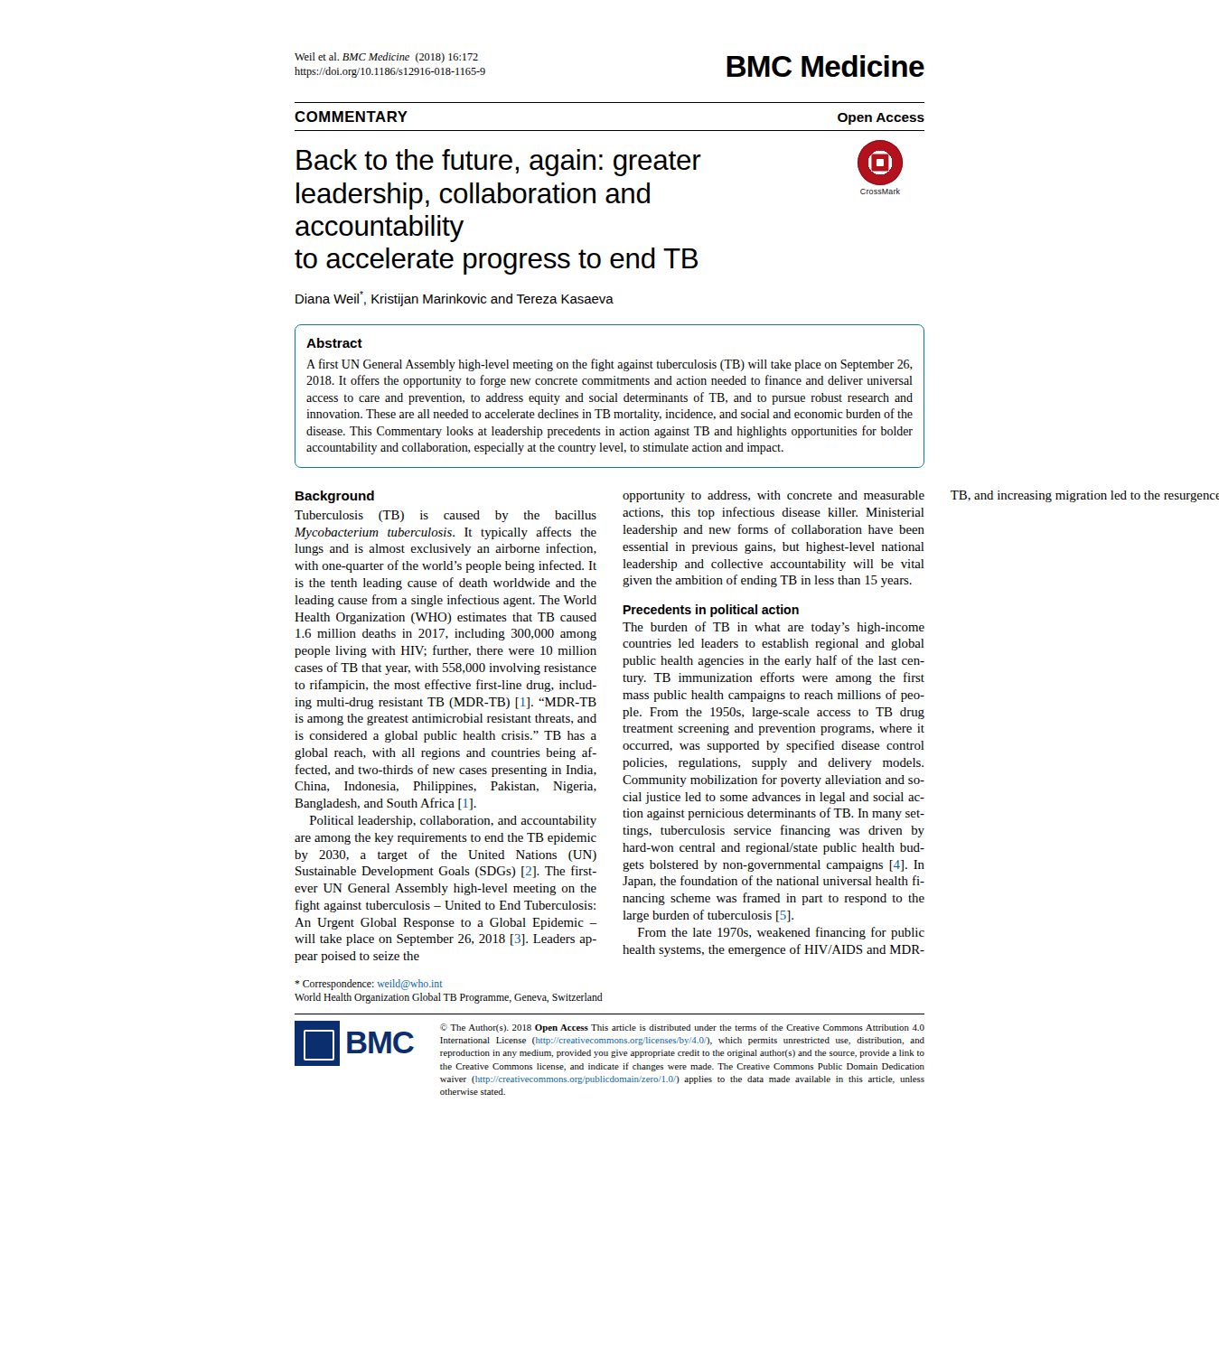Weil et al. BMC Medicine (2018) 16:172
https://doi.org/10.1186/s12916-018-1165-9
BMC Medicine
COMMENTARY
Open Access
CrossMark
Back to the future, again: greater
leadership, collaboration and accountability
to accelerate progress to end TB
Diana Weil*, Kristijan Marinkovic and Tereza Kasaeva
Abstract
A first UN General Assembly high-level meeting on the fight against tuberculosis (TB) will take place on September 26, 2018. It offers the opportunity to forge new concrete commitments and action needed to finance and deliver universal access to care and prevention, to address equity and social determinants of TB, and to pursue robust research and innovation. These are all needed to accelerate declines in TB mortality, incidence, and social and economic burden of the disease. This Commentary looks at leadership precedents in action against TB and highlights opportunities for bolder accountability and collaboration, especially at the country level, to stimulate action and impact.
Background
Tuberculosis (TB) is caused by the bacillus Mycobacterium tuberculosis. It typically affects the lungs and is almost exclusively an airborne infection, with one-quarter of the world’s people being infected. It is the tenth leading cause of death worldwide and the leading cause from a single infectious agent. The World Health Organization (WHO) estimates that TB caused 1.6 million deaths in 2017, including 300,000 among people living with HIV; further, there were 10 million cases of TB that year, with 558,000 involving resistance to rifampicin, the most effective first-line drug, including multi-drug resistant TB (MDR-TB) [1]. “MDR-TB is among the greatest antimicrobial resistant threats, and is considered a global public health crisis.” TB has a global reach, with all regions and countries being affected, and two-thirds of new cases presenting in India, China, Indonesia, Philippines, Pakistan, Nigeria, Bangladesh, and South Africa [1].
Political leadership, collaboration, and accountability are among the key requirements to end the TB epidemic by 2030, a target of the United Nations (UN) Sustainable Development Goals (SDGs) [2]. The first-ever UN General Assembly high-level meeting on the fight against tuberculosis – United to End Tuberculosis: An Urgent Global Response to a Global Epidemic – will take place on September 26, 2018 [3]. Leaders appear poised to seize the
opportunity to address, with concrete and measurable actions, this top infectious disease killer. Ministerial leadership and new forms of collaboration have been essential in previous gains, but highest-level national leadership and collective accountability will be vital given the ambition of ending TB in less than 15 years.
Precedents in political action
The burden of TB in what are today’s high-income countries led leaders to establish regional and global public health agencies in the early half of the last century. TB immunization efforts were among the first mass public health campaigns to reach millions of people. From the 1950s, large-scale access to TB drug treatment screening and prevention programs, where it occurred, was supported by specified disease control policies, regulations, supply and delivery models. Community mobilization for poverty alleviation and social justice led to some advances in legal and social action against pernicious determinants of TB. In many settings, tuberculosis service financing was driven by hard-won central and regional/state public health budgets bolstered by non-governmental campaigns [4]. In Japan, the foundation of the national universal health financing scheme was framed in part to respond to the large burden of tuberculosis [5].
From the late 1970s, weakened financing for public health systems, the emergence of HIV/AIDS and MDR-TB, and increasing migration led to the resurgence of
* Correspondence: weild@who.int
World Health Organization Global TB Programme, Geneva, Switzerland
BMC
© The Author(s). 2018 Open Access This article is distributed under the terms of the Creative Commons Attribution 4.0 International License (http://creativecommons.org/licenses/by/4.0/), which permits unrestricted use, distribution, and reproduction in any medium, provided you give appropriate credit to the original author(s) and the source, provide a link to the Creative Commons license, and indicate if changes were made. The Creative Commons Public Domain Dedication waiver (http://creativecommons.org/publicdomain/zero/1.0/) applies to the data made available in this article, unless otherwise stated.